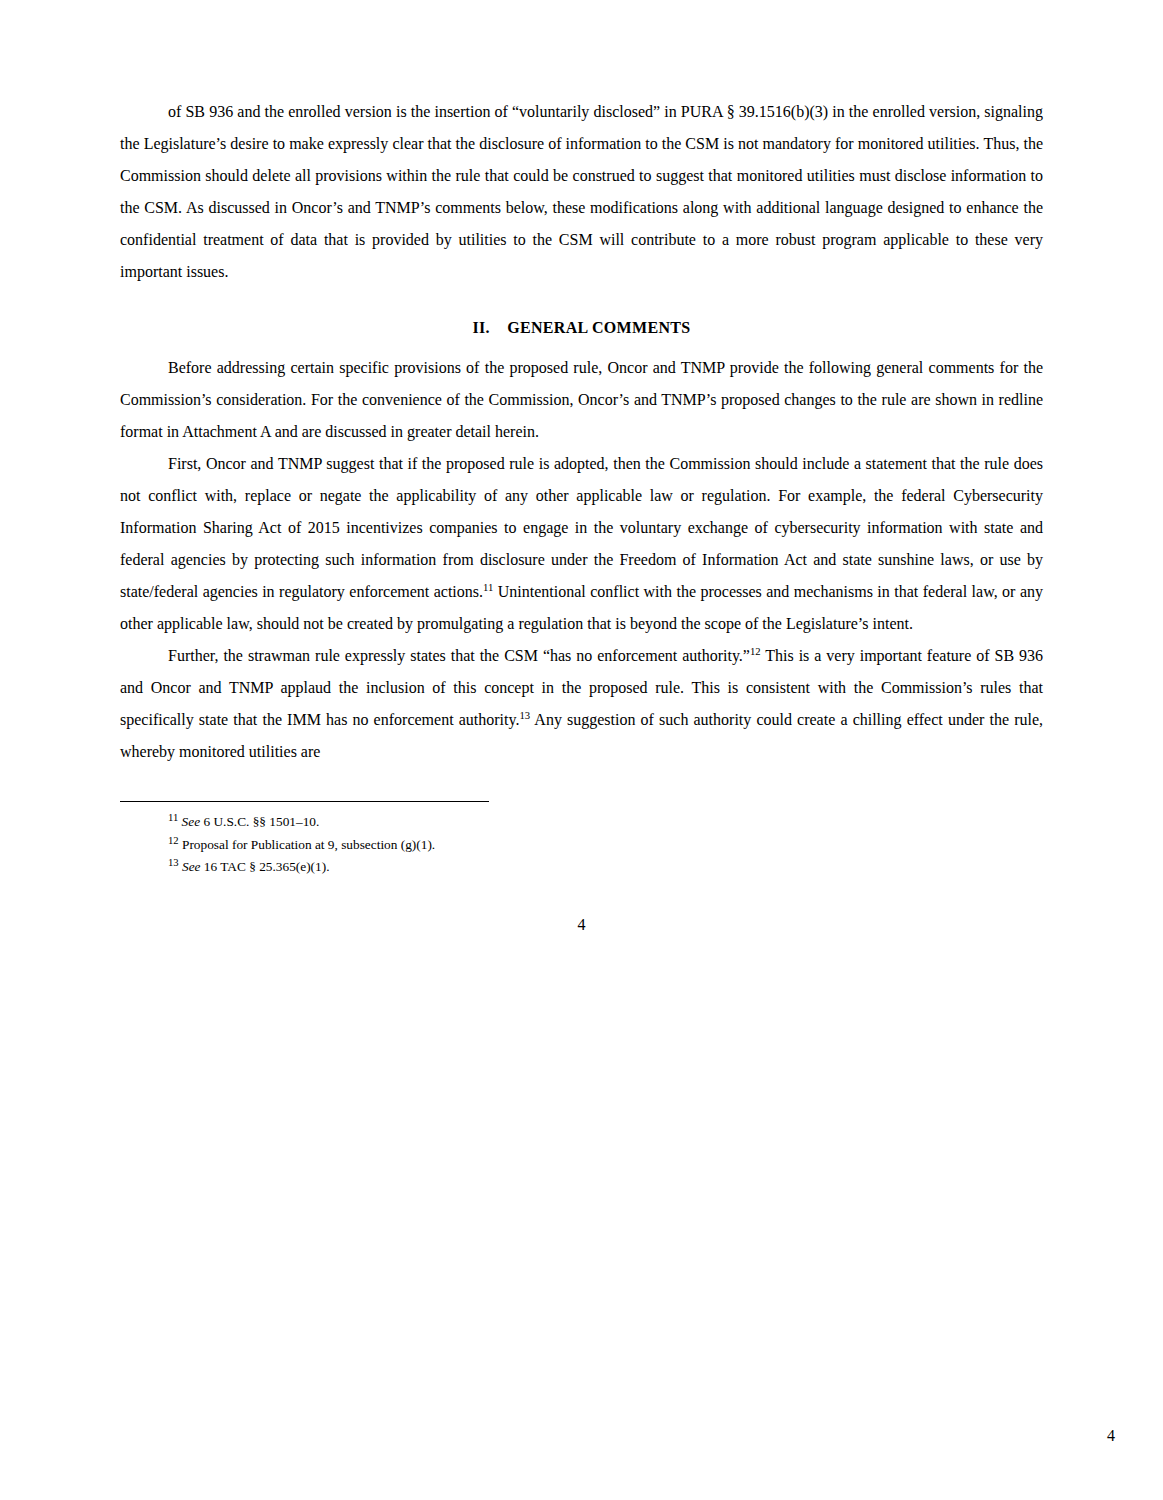of SB 936 and the enrolled version is the insertion of “voluntarily disclosed” in PURA § 39.1516(b)(3) in the enrolled version, signaling the Legislature’s desire to make expressly clear that the disclosure of information to the CSM is not mandatory for monitored utilities. Thus, the Commission should delete all provisions within the rule that could be construed to suggest that monitored utilities must disclose information to the CSM. As discussed in Oncor’s and TNMP’s comments below, these modifications along with additional language designed to enhance the confidential treatment of data that is provided by utilities to the CSM will contribute to a more robust program applicable to these very important issues.
II. GENERAL COMMENTS
Before addressing certain specific provisions of the proposed rule, Oncor and TNMP provide the following general comments for the Commission’s consideration. For the convenience of the Commission, Oncor’s and TNMP’s proposed changes to the rule are shown in redline format in Attachment A and are discussed in greater detail herein.
First, Oncor and TNMP suggest that if the proposed rule is adopted, then the Commission should include a statement that the rule does not conflict with, replace or negate the applicability of any other applicable law or regulation. For example, the federal Cybersecurity Information Sharing Act of 2015 incentivizes companies to engage in the voluntary exchange of cybersecurity information with state and federal agencies by protecting such information from disclosure under the Freedom of Information Act and state sunshine laws, or use by state/federal agencies in regulatory enforcement actions.11 Unintentional conflict with the processes and mechanisms in that federal law, or any other applicable law, should not be created by promulgating a regulation that is beyond the scope of the Legislature’s intent.
Further, the strawman rule expressly states that the CSM “has no enforcement authority.”12 This is a very important feature of SB 936 and Oncor and TNMP applaud the inclusion of this concept in the proposed rule. This is consistent with the Commission’s rules that specifically state that the IMM has no enforcement authority.13 Any suggestion of such authority could create a chilling effect under the rule, whereby monitored utilities are
11 See 6 U.S.C. §§ 1501–10.
12 Proposal for Publication at 9, subsection (g)(1).
13 See 16 TAC § 25.365(e)(1).
4
4